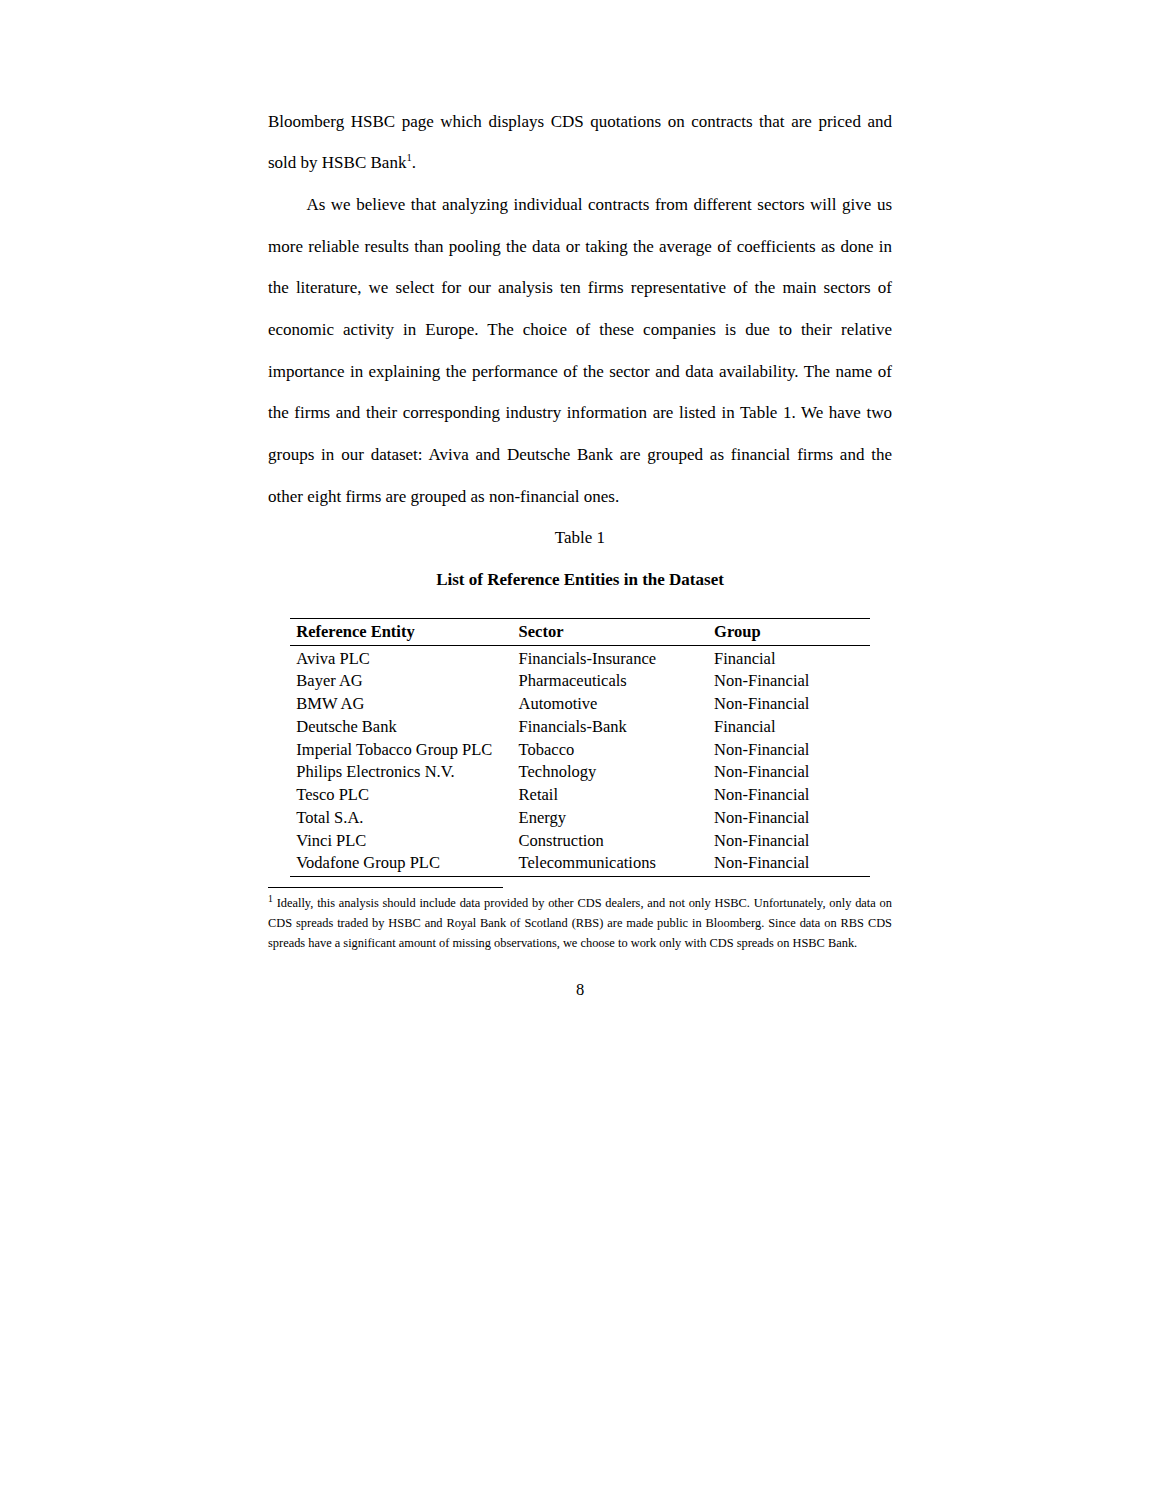Bloomberg HSBC page which displays CDS quotations on contracts that are priced and sold by HSBC Bank1.
As we believe that analyzing individual contracts from different sectors will give us more reliable results than pooling the data or taking the average of coefficients as done in the literature, we select for our analysis ten firms representative of the main sectors of economic activity in Europe. The choice of these companies is due to their relative importance in explaining the performance of the sector and data availability. The name of the firms and their corresponding industry information are listed in Table 1. We have two groups in our dataset: Aviva and Deutsche Bank are grouped as financial firms and the other eight firms are grouped as non-financial ones.
Table 1
List of Reference Entities in the Dataset
| Reference Entity | Sector | Group |
| --- | --- | --- |
| Aviva PLC | Financials-Insurance | Financial |
| Bayer AG | Pharmaceuticals | Non-Financial |
| BMW AG | Automotive | Non-Financial |
| Deutsche Bank | Financials-Bank | Financial |
| Imperial Tobacco Group PLC | Tobacco | Non-Financial |
| Philips Electronics N.V. | Technology | Non-Financial |
| Tesco PLC | Retail | Non-Financial |
| Total S.A. | Energy | Non-Financial |
| Vinci PLC | Construction | Non-Financial |
| Vodafone Group PLC | Telecommunications | Non-Financial |
1 Ideally, this analysis should include data provided by other CDS dealers, and not only HSBC. Unfortunately, only data on CDS spreads traded by HSBC and Royal Bank of Scotland (RBS) are made public in Bloomberg. Since data on RBS CDS spreads have a significant amount of missing observations, we choose to work only with CDS spreads on HSBC Bank.
8